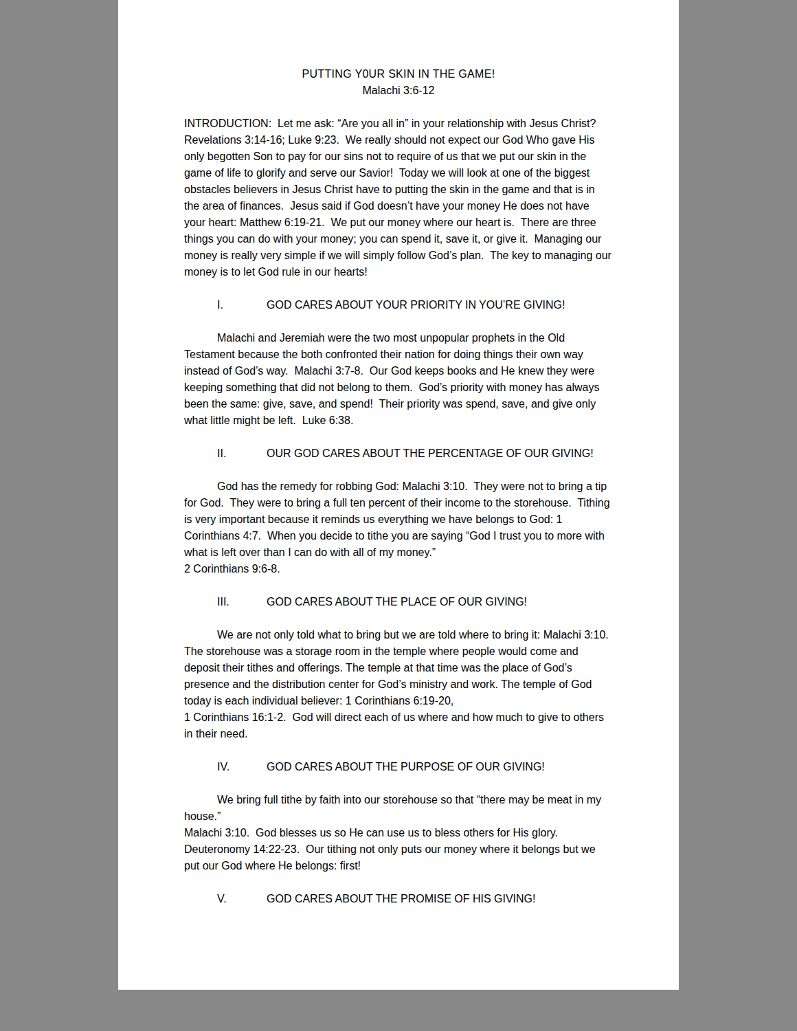PUTTING Y0UR SKIN IN THE GAME!
Malachi 3:6-12
INTRODUCTION: Let me ask: “Are you all in” in your relationship with Jesus Christ? Revelations 3:14-16; Luke 9:23. We really should not expect our God Who gave His only begotten Son to pay for our sins not to require of us that we put our skin in the game of life to glorify and serve our Savior! Today we will look at one of the biggest obstacles believers in Jesus Christ have to putting the skin in the game and that is in the area of finances. Jesus said if God doesn’t have your money He does not have your heart: Matthew 6:19-21. We put our money where our heart is. There are three things you can do with your money; you can spend it, save it, or give it. Managing our money is really very simple if we will simply follow God’s plan. The key to managing our money is to let God rule in our hearts!
I. GOD CARES ABOUT YOUR PRIORITY IN YOU’RE GIVING!
Malachi and Jeremiah were the two most unpopular prophets in the Old Testament because the both confronted their nation for doing things their own way instead of God’s way. Malachi 3:7-8. Our God keeps books and He knew they were keeping something that did not belong to them. God’s priority with money has always been the same: give, save, and spend! Their priority was spend, save, and give only what little might be left. Luke 6:38.
II. OUR GOD CARES ABOUT THE PERCENTAGE OF OUR GIVING!
God has the remedy for robbing God: Malachi 3:10. They were not to bring a tip for God. They were to bring a full ten percent of their income to the storehouse. Tithing is very important because it reminds us everything we have belongs to God: 1 Corinthians 4:7. When you decide to tithe you are saying “God I trust you to more with what is left over than I can do with all of my money.”
2 Corinthians 9:6-8.
III. GOD CARES ABOUT THE PLACE OF OUR GIVING!
We are not only told what to bring but we are told where to bring it: Malachi 3:10. The storehouse was a storage room in the temple where people would come and deposit their tithes and offerings. The temple at that time was the place of God’s presence and the distribution center for God’s ministry and work. The temple of God today is each individual believer: 1 Corinthians 6:19-20,
1 Corinthians 16:1-2. God will direct each of us where and how much to give to others in their need.
IV. GOD CARES ABOUT THE PURPOSE OF OUR GIVING!
We bring full tithe by faith into our storehouse so that “there may be meat in my house.”
Malachi 3:10. God blesses us so He can use us to bless others for His glory. Deuteronomy 14:22-23. Our tithing not only puts our money where it belongs but we put our God where He belongs: first!
V. GOD CARES ABOUT THE PROMISE OF HIS GIVING!